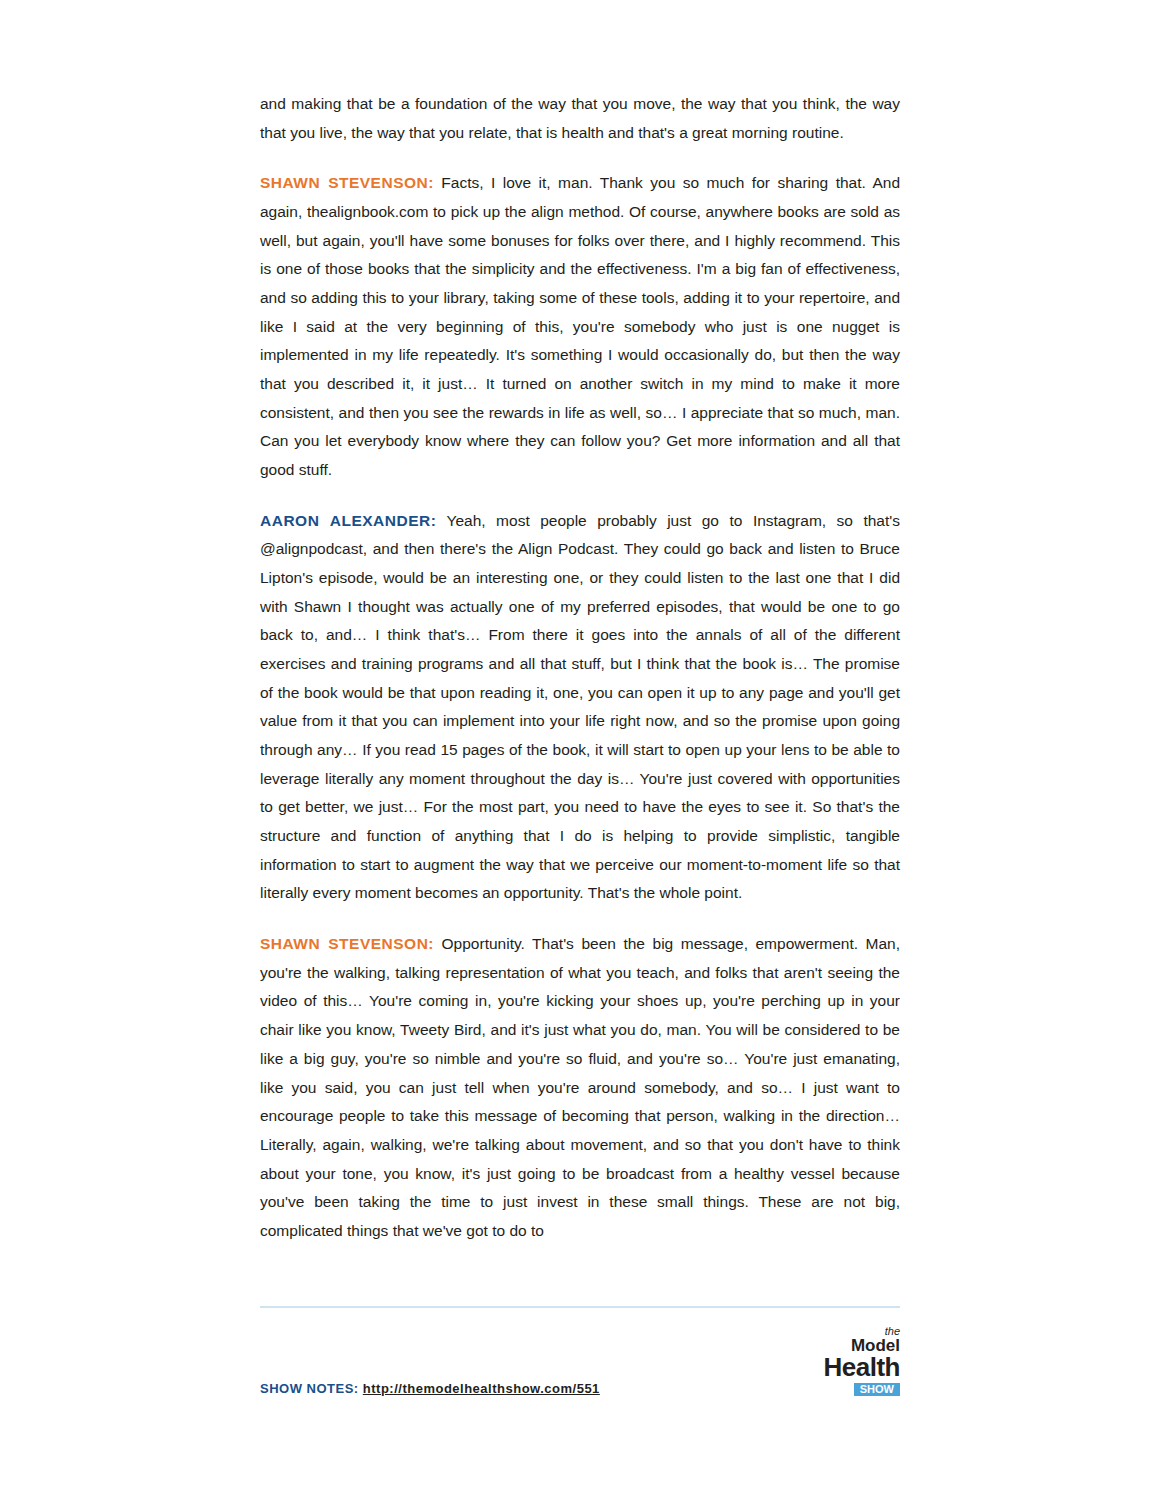and making that be a foundation of the way that you move, the way that you think, the way that you live, the way that you relate, that is health and that's a great morning routine.
SHAWN STEVENSON: Facts, I love it, man. Thank you so much for sharing that. And again, thealignbook.com to pick up the align method. Of course, anywhere books are sold as well, but again, you'll have some bonuses for folks over there, and I highly recommend. This is one of those books that the simplicity and the effectiveness. I'm a big fan of effectiveness, and so adding this to your library, taking some of these tools, adding it to your repertoire, and like I said at the very beginning of this, you're somebody who just is one nugget is implemented in my life repeatedly. It's something I would occasionally do, but then the way that you described it, it just… It turned on another switch in my mind to make it more consistent, and then you see the rewards in life as well, so… I appreciate that so much, man. Can you let everybody know where they can follow you? Get more information and all that good stuff.
AARON ALEXANDER: Yeah, most people probably just go to Instagram, so that's @alignpodcast, and then there's the Align Podcast. They could go back and listen to Bruce Lipton's episode, would be an interesting one, or they could listen to the last one that I did with Shawn I thought was actually one of my preferred episodes, that would be one to go back to, and… I think that's… From there it goes into the annals of all of the different exercises and training programs and all that stuff, but I think that the book is… The promise of the book would be that upon reading it, one, you can open it up to any page and you'll get value from it that you can implement into your life right now, and so the promise upon going through any… If you read 15 pages of the book, it will start to open up your lens to be able to leverage literally any moment throughout the day is… You're just covered with opportunities to get better, we just… For the most part, you need to have the eyes to see it. So that's the structure and function of anything that I do is helping to provide simplistic, tangible information to start to augment the way that we perceive our moment-to-moment life so that literally every moment becomes an opportunity. That's the whole point.
SHAWN STEVENSON: Opportunity. That's been the big message, empowerment. Man, you're the walking, talking representation of what you teach, and folks that aren't seeing the video of this… You're coming in, you're kicking your shoes up, you're perching up in your chair like you know, Tweety Bird, and it's just what you do, man. You will be considered to be like a big guy, you're so nimble and you're so fluid, and you're so… You're just emanating, like you said, you can just tell when you're around somebody, and so… I just want to encourage people to take this message of becoming that person, walking in the direction… Literally, again, walking, we're talking about movement, and so that you don't have to think about your tone, you know, it's just going to be broadcast from a healthy vessel because you've been taking the time to just invest in these small things. These are not big, complicated things that we've got to do to
SHOW NOTES: http://themodelhealthshow.com/551
the Model Health SHOW